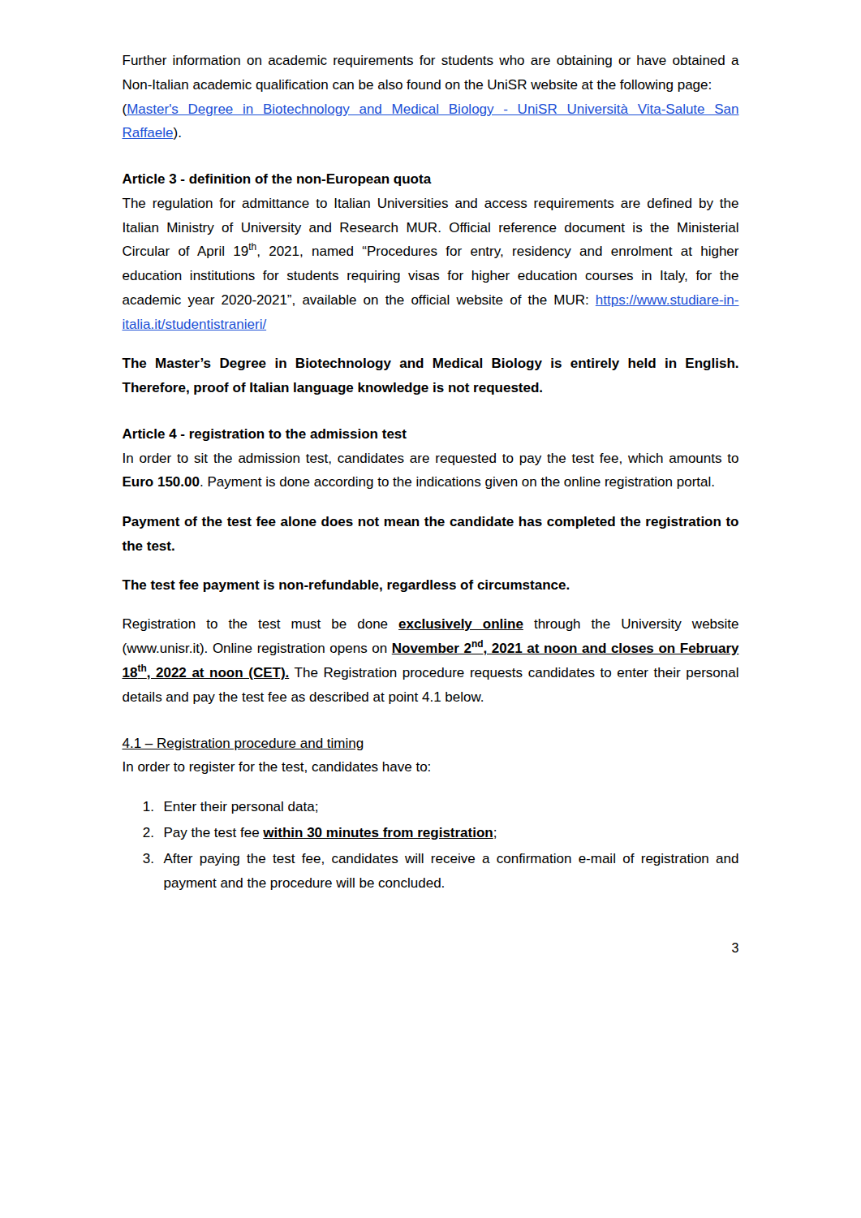Further information on academic requirements for students who are obtaining or have obtained a Non-Italian academic qualification can be also found on the UniSR website at the following page:
(Master's Degree in Biotechnology and Medical Biology - UniSR Università Vita-Salute San Raffaele).
Article 3 - definition of the non-European quota
The regulation for admittance to Italian Universities and access requirements are defined by the Italian Ministry of University and Research MUR. Official reference document is the Ministerial Circular of April 19th, 2021, named “Procedures for entry, residency and enrolment at higher education institutions for students requiring visas for higher education courses in Italy, for the academic year 2020-2021”, available on the official website of the MUR: https://www.studiare-in-italia.it/studentistranieri/
The Master’s Degree in Biotechnology and Medical Biology is entirely held in English. Therefore, proof of Italian language knowledge is not requested.
Article 4 - registration to the admission test
In order to sit the admission test, candidates are requested to pay the test fee, which amounts to Euro 150.00. Payment is done according to the indications given on the online registration portal.
Payment of the test fee alone does not mean the candidate has completed the registration to the test.
The test fee payment is non-refundable, regardless of circumstance.
Registration to the test must be done exclusively online through the University website (www.unisr.it). Online registration opens on November 2nd, 2021 at noon and closes on February 18th, 2022 at noon (CET). The Registration procedure requests candidates to enter their personal details and pay the test fee as described at point 4.1 below.
4.1 – Registration procedure and timing
In order to register for the test, candidates have to:
Enter their personal data;
Pay the test fee within 30 minutes from registration;
After paying the test fee, candidates will receive a confirmation e-mail of registration and payment and the procedure will be concluded.
3